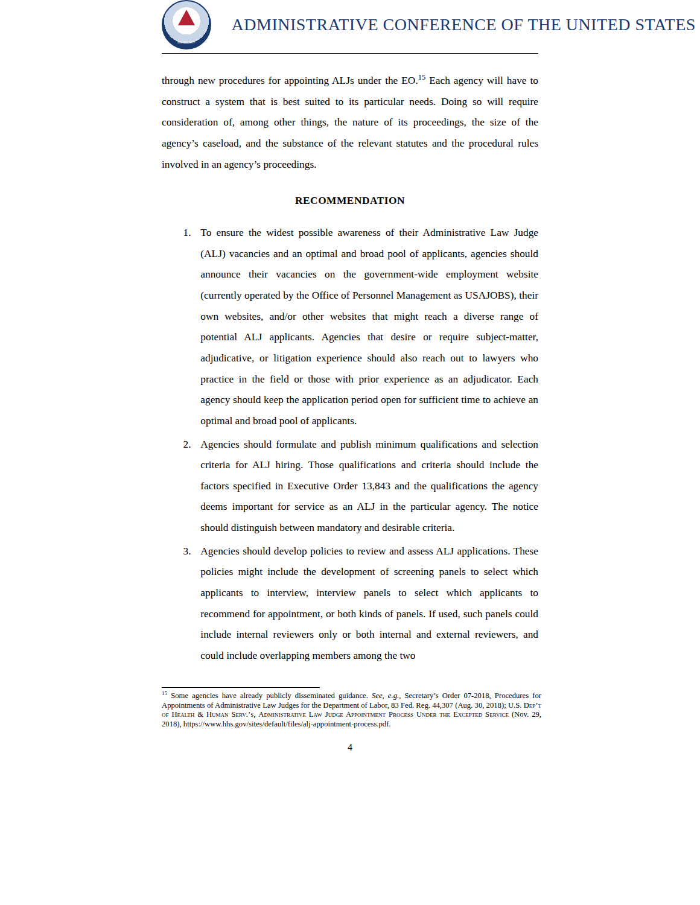ADMINISTRATIVE CONFERENCE OF THE UNITED STATES
through new procedures for appointing ALJs under the EO.15 Each agency will have to construct a system that is best suited to its particular needs. Doing so will require consideration of, among other things, the nature of its proceedings, the size of the agency’s caseload, and the substance of the relevant statutes and the procedural rules involved in an agency’s proceedings.
RECOMMENDATION
To ensure the widest possible awareness of their Administrative Law Judge (ALJ) vacancies and an optimal and broad pool of applicants, agencies should announce their vacancies on the government-wide employment website (currently operated by the Office of Personnel Management as USAJOBS), their own websites, and/or other websites that might reach a diverse range of potential ALJ applicants. Agencies that desire or require subject-matter, adjudicative, or litigation experience should also reach out to lawyers who practice in the field or those with prior experience as an adjudicator. Each agency should keep the application period open for sufficient time to achieve an optimal and broad pool of applicants.
Agencies should formulate and publish minimum qualifications and selection criteria for ALJ hiring. Those qualifications and criteria should include the factors specified in Executive Order 13,843 and the qualifications the agency deems important for service as an ALJ in the particular agency. The notice should distinguish between mandatory and desirable criteria.
Agencies should develop policies to review and assess ALJ applications. These policies might include the development of screening panels to select which applicants to interview, interview panels to select which applicants to recommend for appointment, or both kinds of panels. If used, such panels could include internal reviewers only or both internal and external reviewers, and could include overlapping members among the two
15 Some agencies have already publicly disseminated guidance. See, e.g., Secretary’s Order 07-2018, Procedures for Appointments of Administrative Law Judges for the Department of Labor, 83 Fed. Reg. 44,307 (Aug. 30, 2018); U.S. Dep’t of Health & Human Serv.’s, Administrative Law Judge Appointment Process Under the Excepted Service (Nov. 29, 2018), https://www.hhs.gov/sites/default/files/alj-appointment-process.pdf.
4